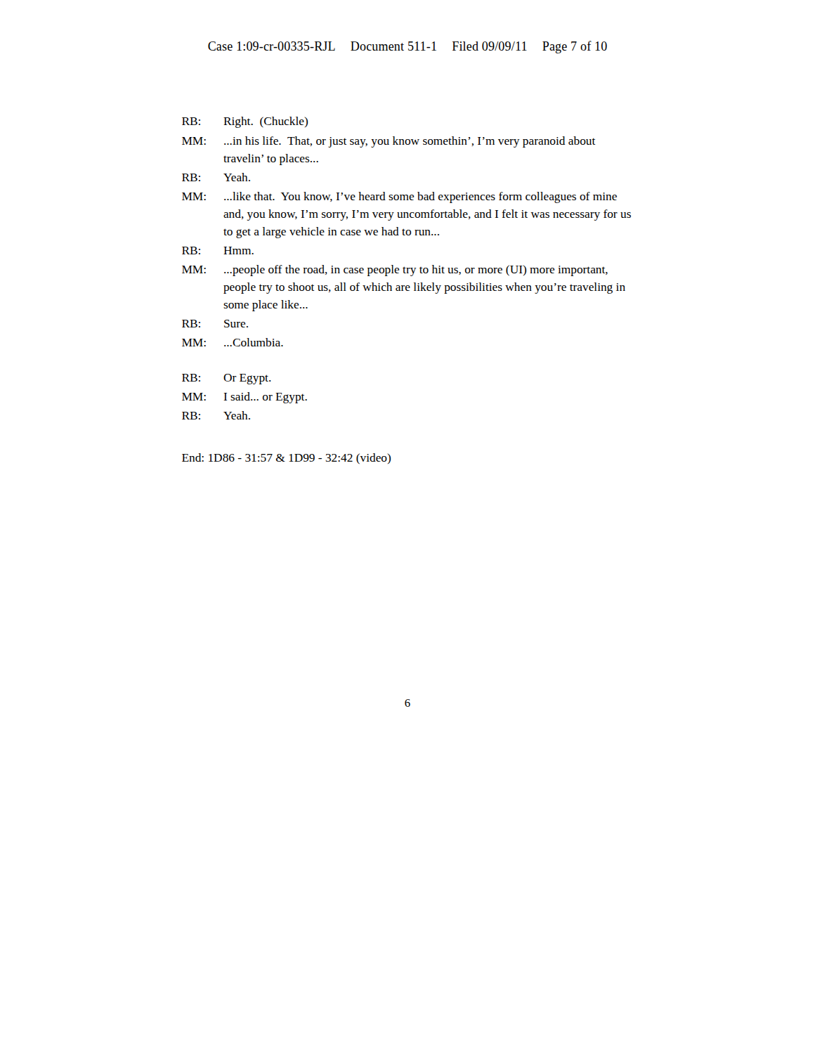Case 1:09-cr-00335-RJL Document 511-1 Filed 09/09/11 Page 7 of 10
| RB: | Right. (Chuckle) |
| MM: | ...in his life. That, or just say, you know somethin’, I’m very paranoid about travelin’ to places... |
| RB: | Yeah. |
| MM: | ...like that. You know, I’ve heard some bad experiences form colleagues of mine and, you know, I’m sorry, I’m very uncomfortable, and I felt it was necessary for us to get a large vehicle in case we had to run... |
| RB: | Hmm. |
| MM: | ...people off the road, in case people try to hit us, or more (UI) more important, people try to shoot us, all of which are likely possibilities when you’re traveling in some place like... |
| RB: | Sure. |
| MM: | ...Columbia. |
| RB: | Or Egypt. |
| MM: | I said... or Egypt. |
| RB: | Yeah. |
End: 1D86 - 31:57 & 1D99 - 32:42 (video)
6